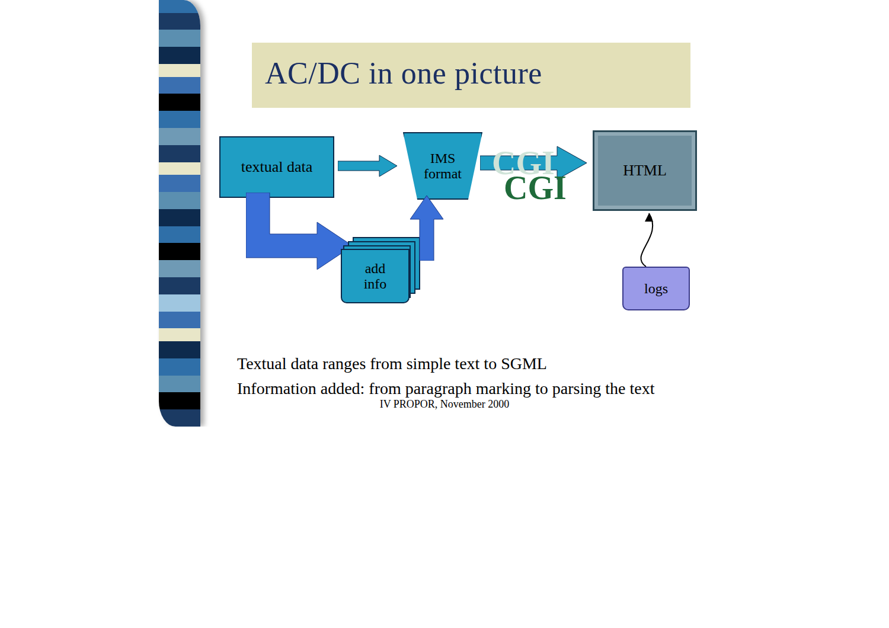AC/DC in one picture
textual data
IMS format
CGI
CGI
HTML
add info
logs
Textual data ranges from simple text to SGML
Information added: from paragraph marking to parsing the text
IV PROPOR, November 2000